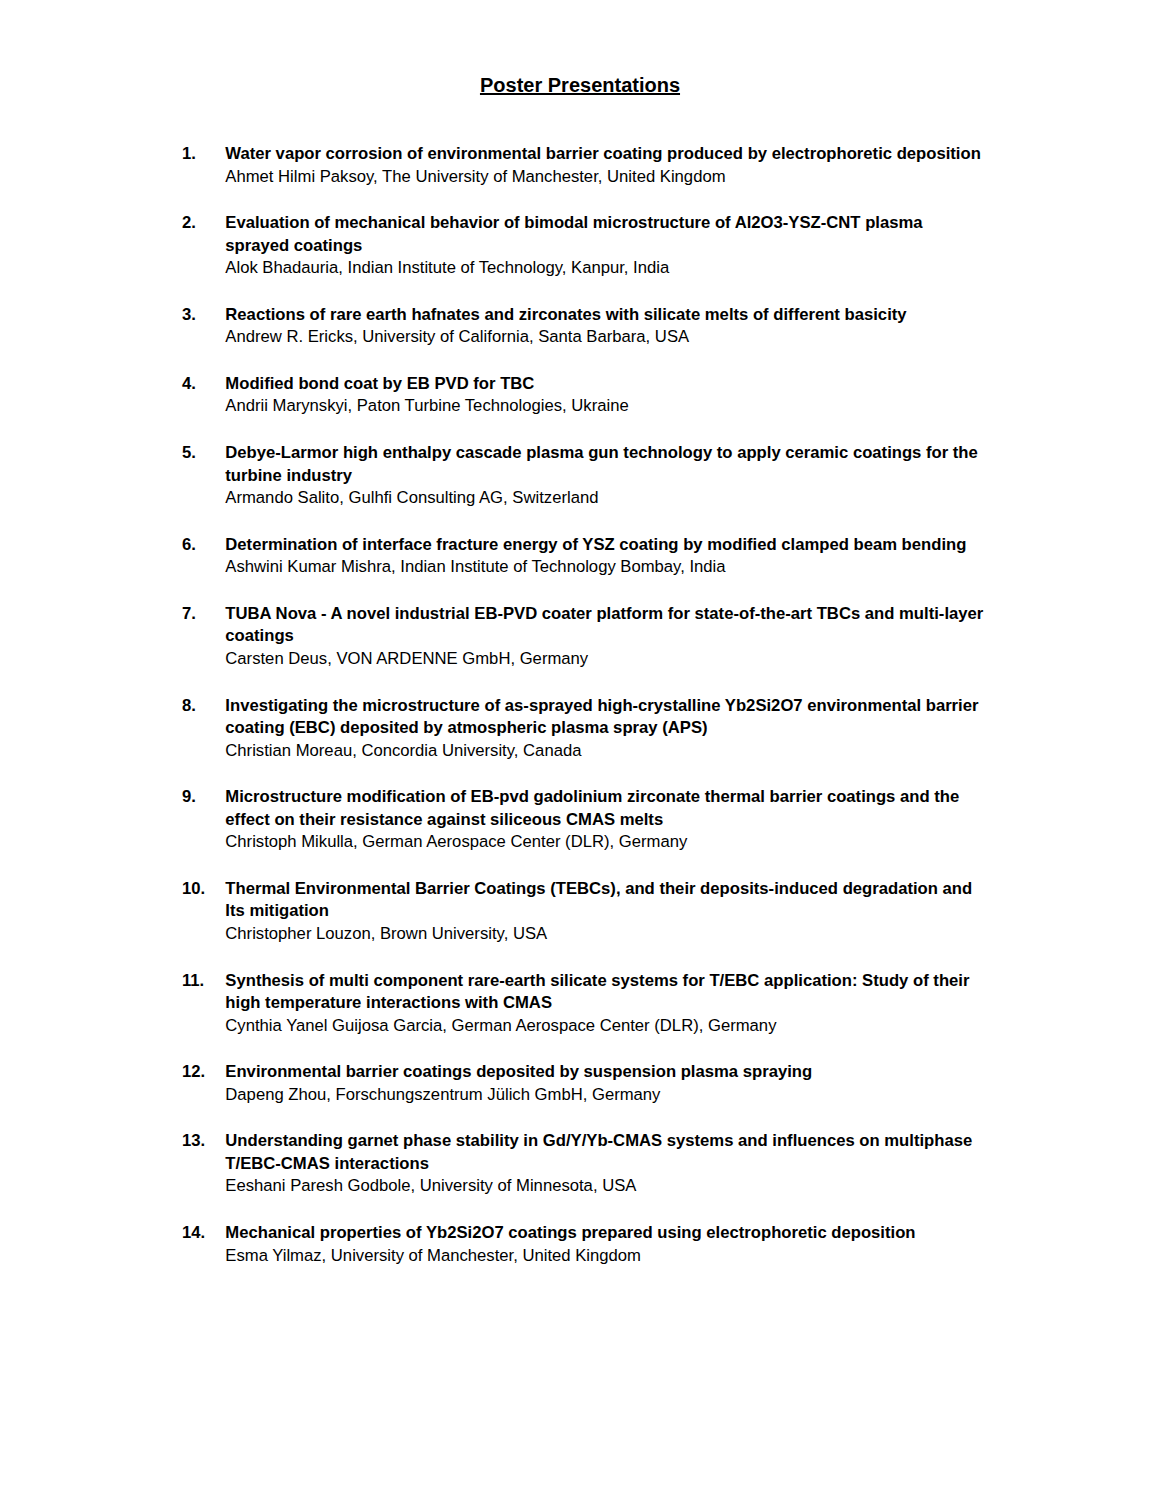Poster Presentations
Water vapor corrosion of environmental barrier coating produced by electrophoretic deposition Ahmet Hilmi Paksoy, The University of Manchester, United Kingdom
Evaluation of mechanical behavior of bimodal microstructure of Al2O3-YSZ-CNT plasma sprayed coatings Alok Bhadauria, Indian Institute of Technology, Kanpur, India
Reactions of rare earth hafnates and zirconates with silicate melts of different basicity Andrew R. Ericks, University of California, Santa Barbara, USA
Modified bond coat by EB PVD for TBC Andrii Marynskyi, Paton Turbine Technologies, Ukraine
Debye-Larmor high enthalpy cascade plasma gun technology to apply ceramic coatings for the turbine industry Armando Salito, Gulhfi Consulting AG, Switzerland
Determination of interface fracture energy of YSZ coating by modified clamped beam bending Ashwini Kumar Mishra, Indian Institute of Technology Bombay, India
TUBA Nova - A novel industrial EB-PVD coater platform for state-of-the-art TBCs and multi-layer coatings Carsten Deus, VON ARDENNE GmbH, Germany
Investigating the microstructure of as-sprayed high-crystalline Yb2Si2O7 environmental barrier coating (EBC) deposited by atmospheric plasma spray (APS) Christian Moreau, Concordia University, Canada
Microstructure modification of EB-pvd gadolinium zirconate thermal barrier coatings and the effect on their resistance against siliceous CMAS melts Christoph Mikulla, German Aerospace Center (DLR), Germany
Thermal Environmental Barrier Coatings (TEBCs), and their deposits-induced degradation and Its mitigation Christopher Louzon, Brown University, USA
Synthesis of multi component rare-earth silicate systems for T/EBC application: Study of their high temperature interactions with CMAS Cynthia Yanel Guijosa Garcia, German Aerospace Center (DLR), Germany
Environmental barrier coatings deposited by suspension plasma spraying Dapeng Zhou, Forschungszentrum Jülich GmbH, Germany
Understanding garnet phase stability in Gd/Y/Yb-CMAS systems and influences on multiphase T/EBC-CMAS interactions Eeshani Paresh Godbole, University of Minnesota, USA
Mechanical properties of Yb2Si2O7 coatings prepared using electrophoretic deposition Esma Yilmaz, University of Manchester, United Kingdom